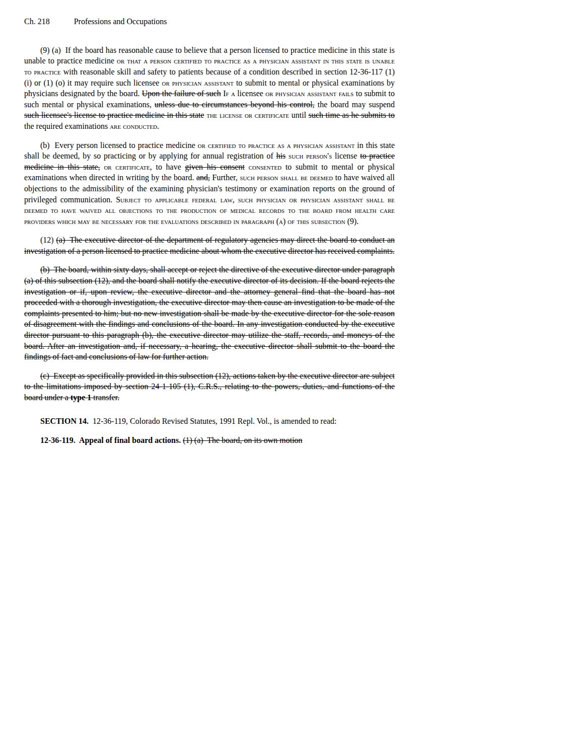Ch. 218 Professions and Occupations
(9) (a) If the board has reasonable cause to believe that a person licensed to practice medicine in this state is unable to practice medicine or that a person certified to practice as a physician assistant in this state is unable to practice with reasonable skill and safety to patients because of a condition described in section 12-36-117 (1) (i) or (1) (o) it may require such licensee or physician assistant to submit to mental or physical examinations by physicians designated by the board. Upon the failure of such If a licensee or physician assistant fails to submit to such mental or physical examinations, unless due to circumstances beyond his control, the board may suspend such licensee's license to practice medicine in this state the license or certificate until such time as he submits to the required examinations are conducted.
(b) Every person licensed to practice medicine or certified to practice as a physician assistant in this state shall be deemed, by so practicing or by applying for annual registration of his such person's license to practice medicine in this state, or certificate, to have given his consent consented to submit to mental or physical examinations when directed in writing by the board. and, Further, such person shall be deemed to have waived all objections to the admissibility of the examining physician's testimony or examination reports on the ground of privileged communication. Subject to applicable federal law, such physician or physician assistant shall be deemed to have waived all objections to the production of medical records to the board from health care providers which may be necessary for the evaluations described in paragraph (a) of this subsection (9).
(12) (a) The executive director of the department of regulatory agencies may direct the board to conduct an investigation of a person licensed to practice medicine about whom the executive director has received complaints.
(b) The board, within sixty days, shall accept or reject the directive of the executive director under paragraph (a) of this subsection (12), and the board shall notify the executive director of its decision. If the board rejects the investigation or if, upon review, the executive director and the attorney general find that the board has not proceeded with a thorough investigation, the executive director may then cause an investigation to be made of the complaints presented to him; but no new investigation shall be made by the executive director for the sole reason of disagreement with the findings and conclusions of the board. In any investigation conducted by the executive director pursuant to this paragraph (b), the executive director may utilize the staff, records, and moneys of the board. After an investigation and, if necessary, a hearing, the executive director shall submit to the board the findings of fact and conclusions of law for further action.
(c) Except as specifically provided in this subsection (12), actions taken by the executive director are subject to the limitations imposed by section 24-1-105 (1), C.R.S., relating to the powers, duties, and functions of the board under a type 1 transfer.
SECTION 14. 12-36-119, Colorado Revised Statutes, 1991 Repl. Vol., is amended to read:
12-36-119. Appeal of final board actions. (1) (a) The board, on its own motion